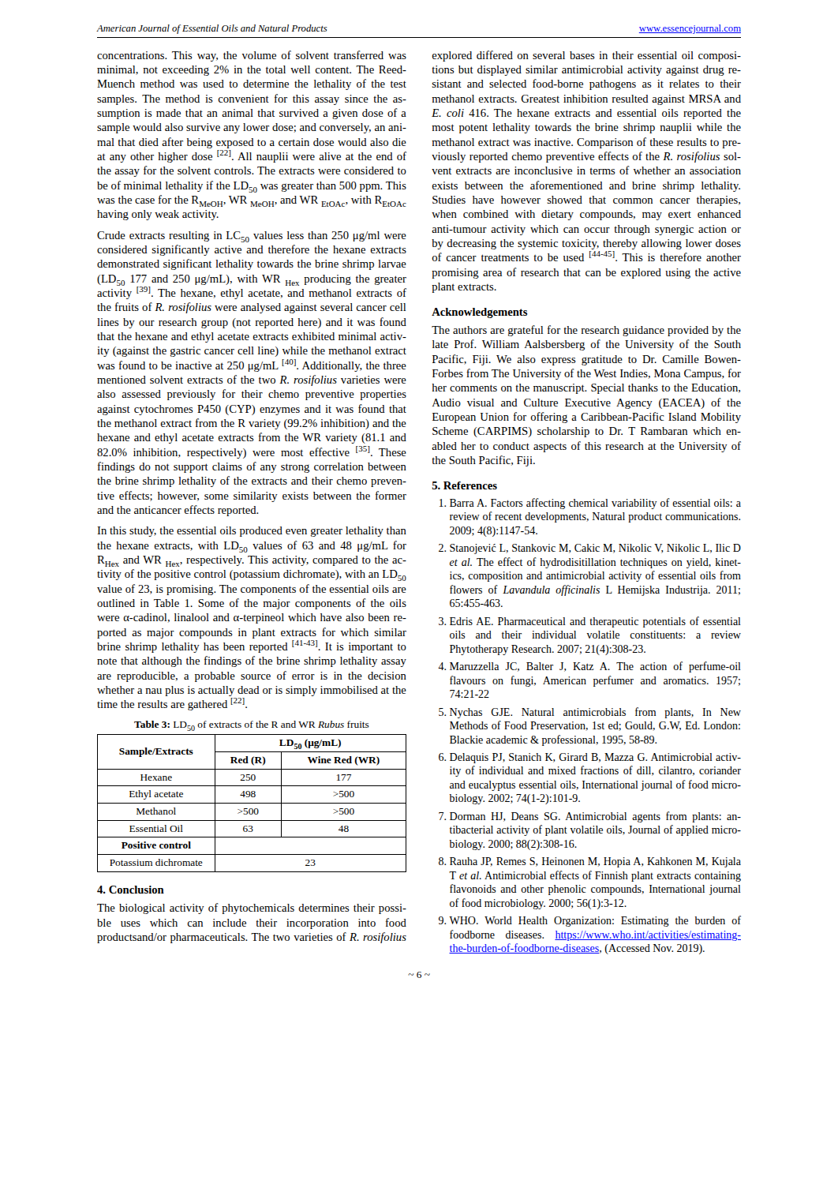American Journal of Essential Oils and Natural Products www.essencejournal.com
concentrations. This way, the volume of solvent transferred was minimal, not exceeding 2% in the total well content. The Reed-Muench method was used to determine the lethality of the test samples. The method is convenient for this assay since the assumption is made that an animal that survived a given dose of a sample would also survive any lower dose; and conversely, an animal that died after being exposed to a certain dose would also die at any other higher dose [22]. All nauplii were alive at the end of the assay for the solvent controls. The extracts were considered to be of minimal lethality if the LD50 was greater than 500 ppm. This was the case for the RMeOH, WR MeOH, and WR EtOAc, with REtOAc having only weak activity.
Crude extracts resulting in LC50 values less than 250 μg/ml were considered significantly active and therefore the hexane extracts demonstrated significant lethality towards the brine shrimp larvae (LD50 177 and 250 μg/mL), with WR Hex producing the greater activity [39]. The hexane, ethyl acetate, and methanol extracts of the fruits of R. rosifolius were analysed against several cancer cell lines by our research group (not reported here) and it was found that the hexane and ethyl acetate extracts exhibited minimal activity (against the gastric cancer cell line) while the methanol extract was found to be inactive at 250 μg/mL [40]. Additionally, the three mentioned solvent extracts of the two R. rosifolius varieties were also assessed previously for their chemo preventive properties against cytochromes P450 (CYP) enzymes and it was found that the methanol extract from the R variety (99.2% inhibition) and the hexane and ethyl acetate extracts from the WR variety (81.1 and 82.0% inhibition, respectively) were most effective [35]. These findings do not support claims of any strong correlation between the brine shrimp lethality of the extracts and their chemo preventive effects; however, some similarity exists between the former and the anticancer effects reported.
In this study, the essential oils produced even greater lethality than the hexane extracts, with LD50 values of 63 and 48 μg/mL for RHex and WR Hex, respectively. This activity, compared to the activity of the positive control (potassium dichromate), with an LD50 value of 23, is promising. The components of the essential oils are outlined in Table 1. Some of the major components of the oils were α-cadinol, linalool and α-terpineol which have also been reported as major compounds in plant extracts for which similar brine shrimp lethality has been reported [41-43]. It is important to note that although the findings of the brine shrimp lethality assay are reproducible, a probable source of error is in the decision whether a nau plus is actually dead or is simply immobilised at the time the results are gathered [22].
Table 3: LD 50 of extracts of the R and WR Rubus fruits
| Sample/Extracts | LD 50 (μg/mL) |
| --- | --- |
| Red (R) | Wine Red (WR) |
| Hexane | 250 | 177 |
| Ethyl acetate | 498 | >500 |
| Methanol | >500 | >500 |
| Essential Oil | 63 | 48 |
| Positive control | |
| Potassium dichromate | 23 |
4. Conclusion
The biological activity of phytochemicals determines their possible uses which can include their incorporation into food productsand/or pharmaceuticals. The two varieties of R. rosifolius explored differed on several bases in their essential oil compositions but displayed similar antimicrobial activity against drug resistant and selected food-borne pathogens as it relates to their methanol extracts. Greatest inhibition resulted against MRSA and E. coli 416. The hexane extracts and essential oils reported the most potent lethality towards the brine shrimp nauplii while the methanol extract was inactive. Comparison of these results to previously reported chemo preventive effects of the R. rosifolius solvent extracts are inconclusive in terms of whether an association exists between the aforementioned and brine shrimp lethality. Studies have however showed that common cancer therapies, when combined with dietary compounds, may exert enhanced anti-tumour activity which can occur through synergic action or by decreasing the systemic toxicity, thereby allowing lower doses of cancer treatments to be used [44-45]. This is therefore another promising area of research that can be explored using the active plant extracts.
Acknowledgements
The authors are grateful for the research guidance provided by the late Prof. William Aalsbersberg of the University of the South Pacific, Fiji. We also express gratitude to Dr. Camille Bowen-Forbes from The University of the West Indies, Mona Campus, for her comments on the manuscript. Special thanks to the Education, Audio visual and Culture Executive Agency (EACEA) of the European Union for offering a Caribbean-Pacific Island Mobility Scheme (CARPIMS) scholarship to Dr. T Rambaran which enabled her to conduct aspects of this research at the University of the South Pacific, Fiji.
5. References
Barra A. Factors affecting chemical variability of essential oils: a review of recent developments, Natural product communications. 2009; 4(8):1147-54.
Stanojević L, Stankovic M, Cakic M, Nikolic V, Nikolic L, Ilic D et al. The effect of hydrodisitillation techniques on yield, kinetics, composition and antimicrobial activity of essential oils from flowers of Lavandula officinalis L Hemijska Industrija. 2011; 65:455-463.
Edris AE. Pharmaceutical and therapeutic potentials of essential oils and their individual volatile constituents: a review Phytotherapy Research. 2007; 21(4):308-23.
Maruzzella JC, Balter J, Katz A. The action of perfume-oil flavours on fungi, American perfumer and aromatics. 1957; 74:21-22
Nychas GJE. Natural antimicrobials from plants, In New Methods of Food Preservation, 1st ed; Gould, G.W, Ed. London: Blackie academic & professional, 1995, 58-89.
Delaquis PJ, Stanich K, Girard B, Mazza G. Antimicrobial activity of individual and mixed fractions of dill, cilantro, coriander and eucalyptus essential oils, International journal of food microbiology. 2002; 74(1-2):101-9.
Dorman HJ, Deans SG. Antimicrobial agents from plants: antibacterial activity of plant volatile oils, Journal of applied microbiology. 2000; 88(2):308-16.
Rauha JP, Remes S, Heinonen M, Hopia A, Kahkonen M, Kujala T et al. Antimicrobial effects of Finnish plant extracts containing flavonoids and other phenolic compounds, International journal of food microbiology. 2000; 56(1):3-12.
WHO. World Health Organization: Estimating the burden of foodborne diseases. https://www.who.int/activities/estimating-the-burden-of-foodborne-diseases, (Accessed Nov. 2019).
~ 6 ~